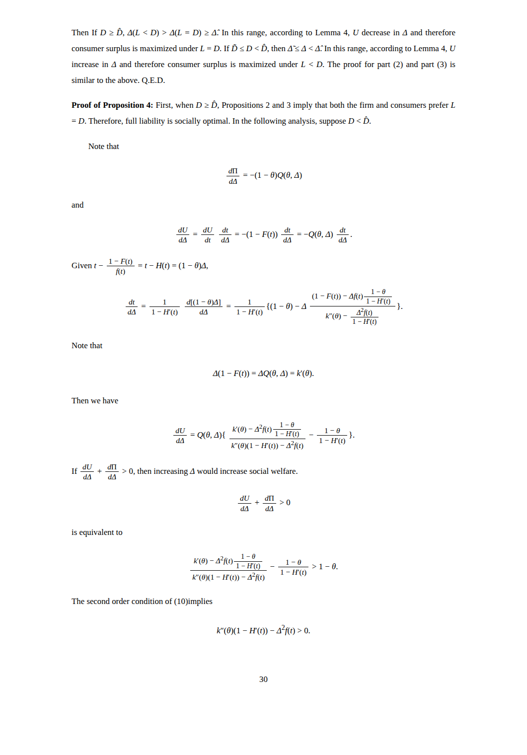Then If D ≥ D̂, Δ(L < D) > Δ(L = D) ≥ Δ̂. In this range, according to Lemma 4, U decrease in Δ and therefore consumer surplus is maximized under L = D. If D̃ ≤ D < D̂, then Δ̃ ≤ Δ < Δ̂. In this range, according to Lemma 4, U increase in Δ and therefore consumer surplus is maximized under L < D. The proof for part (2) and part (3) is similar to the above. Q.E.D.
Proof of Proposition 4: First, when D ≥ D̂, Propositions 2 and 3 imply that both the firm and consumers prefer L = D. Therefore, full liability is socially optimal. In the following analysis, suppose D < D̂.
Note that
d Π dΔ = −(1 − θ)Q(θ, Δ)
and
dU dΔ = dU dt dt dΔ = −(1 − F(t)) dt dΔ = −Q(θ, Δ) dt dΔ.
Given t − 1 − F(t) f(t) = t − H(t) = (1 − θ)Δ,
dt dΔ = 11 − H′(t) d[(1 − θ)Δ] dΔ = 11 − H′(t){(1 − θ) − Δ (1 − F(t)) − Δf(t)1 − θ 1 − H′(t) k″(θ) − Δ2f(t) 1 − H′(t)}.
Note that
Δ(1 − F(t)) = ΔQ(θ, Δ) = k′(θ).
Then we have
dU dΔ = Q(θ, Δ){ k′(θ) − Δ2f(t)1 − θ 1 − H′(t) k″(θ)(1 − H′(t)) − Δ2f(t) − 1 − θ 1 − H′(t)}.
If dU dΔ + d Π dΔ > 0, then increasing Δ would increase social welfare.
dU dΔ + d Π dΔ > 0
is equivalent to
k′(θ) − Δ2f(t)1 − θ 1 − H′(t) k″(θ)(1 − H′(t)) − Δ2f(t) − 1 − θ 1 − H′(t) > 1 − θ.
The second order condition of (10)implies
k″(θ)(1 − H′(t)) − Δ2f(t) > 0.
30